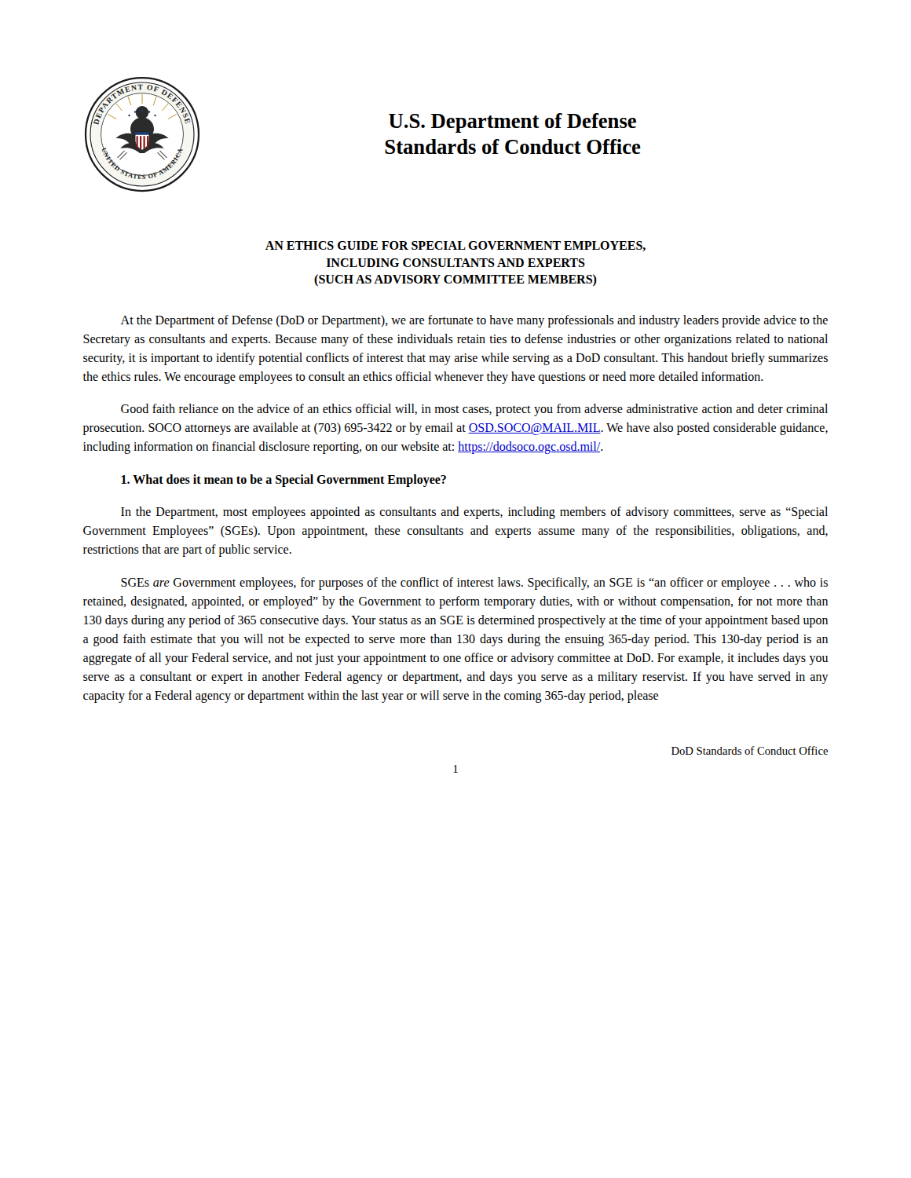DEPARTMENT OF DEFENSE UNITED STATES OF AMERICA
U.S. Department of Defense
Standards of Conduct Office
An Ethics Guide for Special Government Employees,
Including Consultants and Experts
(Such as Advisory Committee Members)
At the Department of Defense (DoD or Department), we are fortunate to have many professionals and industry leaders provide advice to the Secretary as consultants and experts. Because many of these individuals retain ties to defense industries or other organizations related to national security, it is important to identify potential conflicts of interest that may arise while serving as a DoD consultant. This handout briefly summarizes the ethics rules. We encourage employees to consult an ethics official whenever they have questions or need more detailed information.
Good faith reliance on the advice of an ethics official will, in most cases, protect you from adverse administrative action and deter criminal prosecution. SOCO attorneys are available at (703) 695-3422 or by email at OSD.SOCO@MAIL.MIL. We have also posted considerable guidance, including information on financial disclosure reporting, on our website at: https://dodsoco.ogc.osd.mil/.
1. What does it mean to be a Special Government Employee?
In the Department, most employees appointed as consultants and experts, including members of advisory committees, serve as “Special Government Employees” (SGEs). Upon appointment, these consultants and experts assume many of the responsibilities, obligations, and, restrictions that are part of public service.
SGEs are Government employees, for purposes of the conflict of interest laws. Specifically, an SGE is “an officer or employee . . . who is retained, designated, appointed, or employed” by the Government to perform temporary duties, with or without compensation, for not more than 130 days during any period of 365 consecutive days. Your status as an SGE is determined prospectively at the time of your appointment based upon a good faith estimate that you will not be expected to serve more than 130 days during the ensuing 365-day period. This 130-day period is an aggregate of all your Federal service, and not just your appointment to one office or advisory committee at DoD. For example, it includes days you serve as a consultant or expert in another Federal agency or department, and days you serve as a military reservist. If you have served in any capacity for a Federal agency or department within the last year or will serve in the coming 365-day period, please
DoD Standards of Conduct Office
1